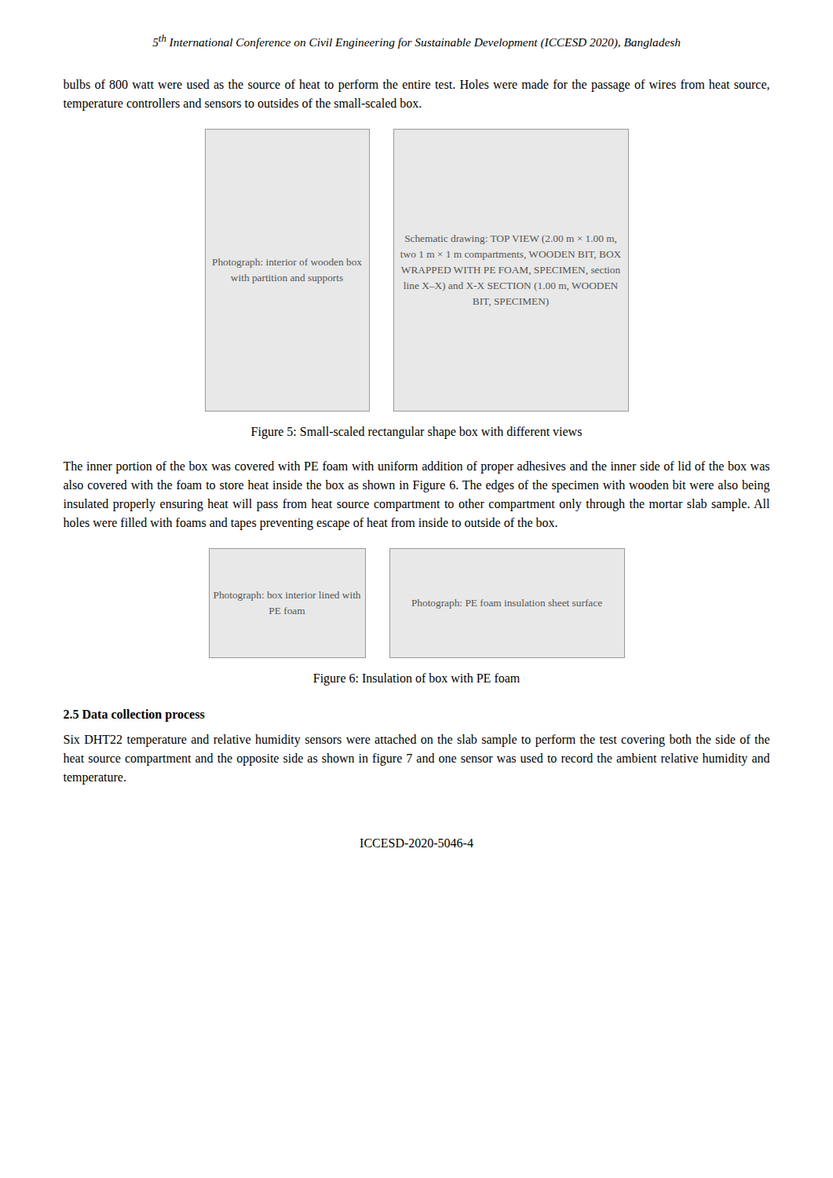5th International Conference on Civil Engineering for Sustainable Development (ICCESD 2020), Bangladesh
bulbs of 800 watt were used as the source of heat to perform the entire test. Holes were made for the passage of wires from heat source, temperature controllers and sensors to outsides of the small-scaled box.
Photograph: interior of wooden box with partition and supports
Schematic drawing: TOP VIEW (2.00 m × 1.00 m, two 1 m × 1 m compartments, WOODEN BIT, BOX WRAPPED WITH PE FOAM, SPECIMEN, section line X–X) and X-X SECTION (1.00 m, WOODEN BIT, SPECIMEN)
Figure 5: Small-scaled rectangular shape box with different views
The inner portion of the box was covered with PE foam with uniform addition of proper adhesives and the inner side of lid of the box was also covered with the foam to store heat inside the box as shown in Figure 6. The edges of the specimen with wooden bit were also being insulated properly ensuring heat will pass from heat source compartment to other compartment only through the mortar slab sample. All holes were filled with foams and tapes preventing escape of heat from inside to outside of the box.
Photograph: box interior lined with PE foam
Photograph: PE foam insulation sheet surface
Figure 6: Insulation of box with PE foam
2.5 Data collection process
Six DHT22 temperature and relative humidity sensors were attached on the slab sample to perform the test covering both the side of the heat source compartment and the opposite side as shown in figure 7 and one sensor was used to record the ambient relative humidity and temperature.
ICCESD-2020-5046-4